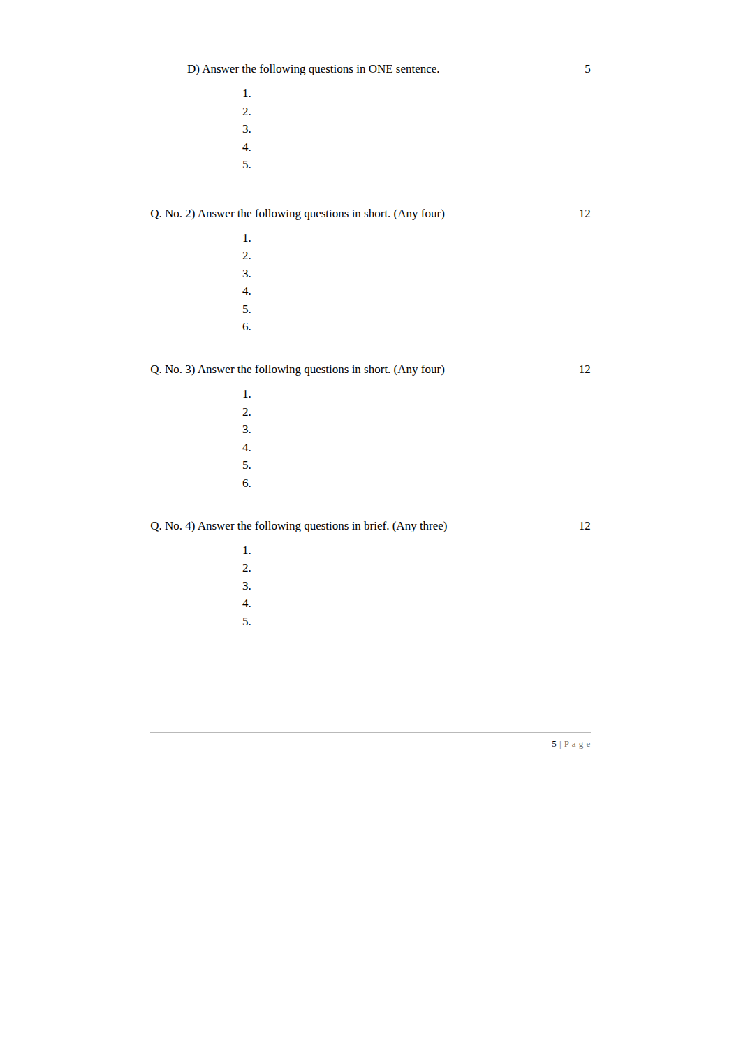D) Answer the following questions in ONE sentence.
5
Q. No. 2) Answer the following questions in short. (Any four)
12
Q. No. 3) Answer the following questions in short. (Any four)
12
Q. No. 4) Answer the following questions in brief. (Any three)
12
5 | P a g e